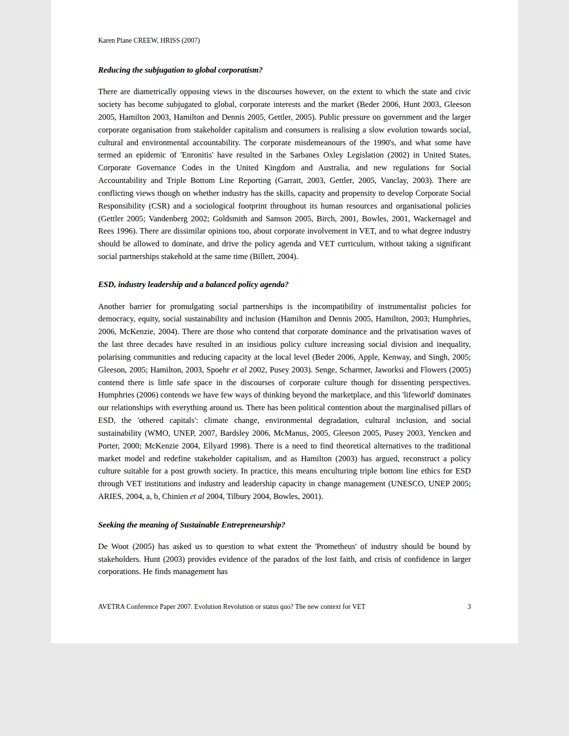Karen Plane CREEW, HRISS (2007)
Reducing the subjugation to global corporatism?
There are diametrically opposing views in the discourses however, on the extent to which the state and civic society has become subjugated to global, corporate interests and the market (Beder 2006, Hunt 2003, Gleeson 2005, Hamilton 2003, Hamilton and Dennis 2005, Gettler, 2005). Public pressure on government and the larger corporate organisation from stakeholder capitalism and consumers is realising a slow evolution towards social, cultural and environmental accountability. The corporate misdemeanours of the 1990's, and what some have termed an epidemic of 'Enronitis' have resulted in the Sarbanes Oxley Legislation (2002) in United States, Corporate Governance Codes in the United Kingdom and Australia, and new regulations for Social Accountability and Triple Bottom Line Reporting (Garratt, 2003, Gettler, 2005, Vanclay, 2003). There are conflicting views though on whether industry has the skills, capacity and propensity to develop Corporate Social Responsibility (CSR) and a sociological footprint throughout its human resources and organisational policies (Gettler 2005; Vandenberg 2002; Goldsmith and Samson 2005, Birch, 2001, Bowles, 2001, Wackernagel and Rees 1996). There are dissimilar opinions too, about corporate involvement in VET, and to what degree industry should be allowed to dominate, and drive the policy agenda and VET curriculum, without taking a significant social partnerships stakehold at the same time (Billett, 2004).
ESD, industry leadership and a balanced policy agenda?
Another barrier for promulgating social partnerships is the incompatibility of instrumentalist policies for democracy, equity, social sustainability and inclusion (Hamilton and Dennis 2005, Hamilton, 2003; Humphries, 2006, McKenzie, 2004). There are those who contend that corporate dominance and the privatisation waves of the last three decades have resulted in an insidious policy culture increasing social division and inequality, polarising communities and reducing capacity at the local level (Beder 2006, Apple, Kenway, and Singh, 2005; Gleeson, 2005; Hamilton, 2003, Spoehr et al 2002, Pusey 2003). Senge, Scharmer, Jaworksi and Flowers (2005) contend there is little safe space in the discourses of corporate culture though for dissenting perspectives. Humphries (2006) contends we have few ways of thinking beyond the marketplace, and this 'lifeworld' dominates our relationships with everything around us. There has been political contention about the marginalised pillars of ESD, the 'othered capitals': climate change, environmental degradation, cultural inclusion, and social sustainability (WMO, UNEP, 2007, Bardsley 2006, McManus, 2005, Gleeson 2005, Pusey 2003, Yencken and Porter, 2000; McKenzie 2004, Ellyard 1998). There is a need to find theoretical alternatives to the traditional market model and redefine stakeholder capitalism, and as Hamilton (2003) has argued, reconstruct a policy culture suitable for a post growth society. In practice, this means enculturing triple bottom line ethics for ESD through VET institutions and industry and leadership capacity in change management (UNESCO, UNEP 2005; ARIES, 2004, a, b, Chinien et al 2004, Tilbury 2004, Bowles, 2001).
Seeking the meaning of Sustainable Entrepreneurship?
De Woot (2005) has asked us to question to what extent the 'Prometheus' of industry should be bound by stakeholders. Hunt (2003) provides evidence of the paradox of the lost faith, and crisis of confidence in larger corporations. He finds management has
AVETRA Conference Paper 2007. Evolution Revolution or status quo? The new context for VET 3